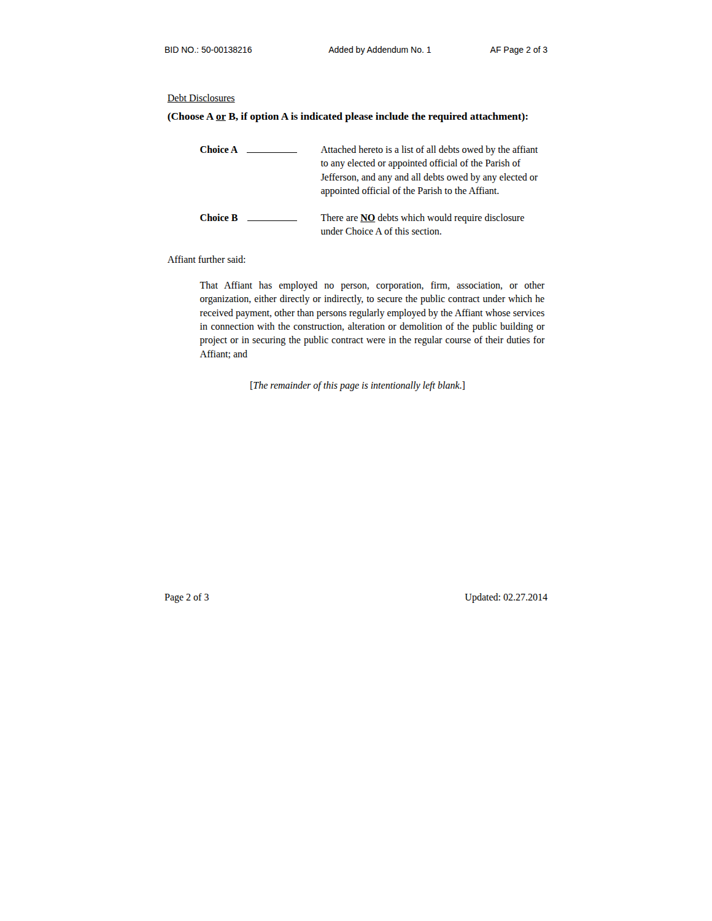BID NO.: 50-00138216
Added by Addendum No. 1
AF Page 2 of 3
Debt Disclosures
(Choose A or B, if option A is indicated please include the required attachment):
Choice A
Attached hereto is a list of all debts owed by the affiant to any elected or appointed official of the Parish of Jefferson, and any and all debts owed by any elected or appointed official of the Parish to the Affiant.
Choice B
There are NO debts which would require disclosure under Choice A of this section.
Affiant further said:
That Affiant has employed no person, corporation, firm, association, or other organization, either directly or indirectly, to secure the public contract under which he received payment, other than persons regularly employed by the Affiant whose services in connection with the construction, alteration or demolition of the public building or project or in securing the public contract were in the regular course of their duties for Affiant; and
[The remainder of this page is intentionally left blank.]
Page 2 of 3
Updated: 02.27.2014